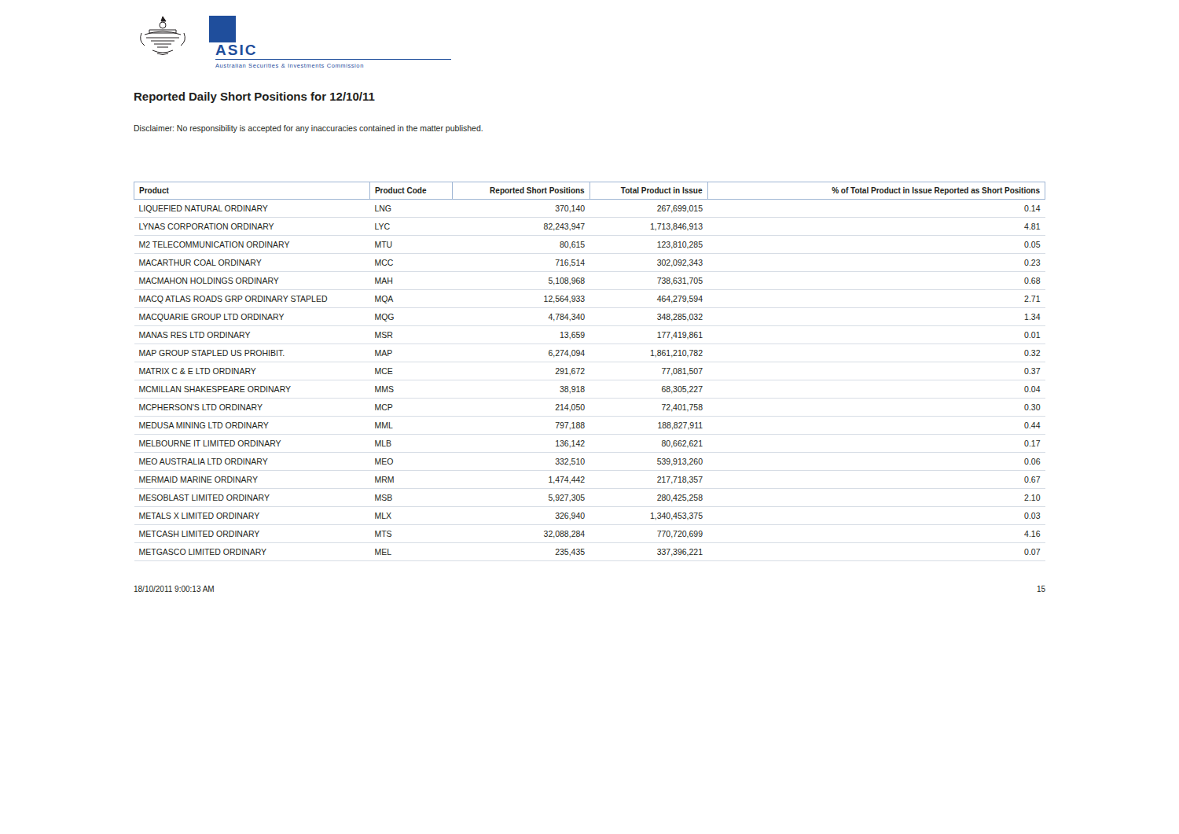ASIC
Australian Securities & Investments Commission
Reported Daily Short Positions for 12/10/11
Disclaimer: No responsibility is accepted for any inaccuracies contained in the matter published.
| Product | Product Code | Reported Short Positions | Total Product in Issue | % of Total Product in Issue Reported as Short Positions |
| --- | --- | --- | --- | --- |
| LIQUEFIED NATURAL ORDINARY | LNG | 370,140 | 267,699,015 | 0.14 |
| LYNAS CORPORATION ORDINARY | LYC | 82,243,947 | 1,713,846,913 | 4.81 |
| M2 TELECOMMUNICATION ORDINARY | MTU | 80,615 | 123,810,285 | 0.05 |
| MACARTHUR COAL ORDINARY | MCC | 716,514 | 302,092,343 | 0.23 |
| MACMAHON HOLDINGS ORDINARY | MAH | 5,108,968 | 738,631,705 | 0.68 |
| MACQ ATLAS ROADS GRP ORDINARY STAPLED | MQA | 12,564,933 | 464,279,594 | 2.71 |
| MACQUARIE GROUP LTD ORDINARY | MQG | 4,784,340 | 348,285,032 | 1.34 |
| MANAS RES LTD ORDINARY | MSR | 13,659 | 177,419,861 | 0.01 |
| MAP GROUP STAPLED US PROHIBIT. | MAP | 6,274,094 | 1,861,210,782 | 0.32 |
| MATRIX C & E LTD ORDINARY | MCE | 291,672 | 77,081,507 | 0.37 |
| MCMILLAN SHAKESPEARE ORDINARY | MMS | 38,918 | 68,305,227 | 0.04 |
| MCPHERSON'S LTD ORDINARY | MCP | 214,050 | 72,401,758 | 0.30 |
| MEDUSA MINING LTD ORDINARY | MML | 797,188 | 188,827,911 | 0.44 |
| MELBOURNE IT LIMITED ORDINARY | MLB | 136,142 | 80,662,621 | 0.17 |
| MEO AUSTRALIA LTD ORDINARY | MEO | 332,510 | 539,913,260 | 0.06 |
| MERMAID MARINE ORDINARY | MRM | 1,474,442 | 217,718,357 | 0.67 |
| MESOBLAST LIMITED ORDINARY | MSB | 5,927,305 | 280,425,258 | 2.10 |
| METALS X LIMITED ORDINARY | MLX | 326,940 | 1,340,453,375 | 0.03 |
| METCASH LIMITED ORDINARY | MTS | 32,088,284 | 770,720,699 | 4.16 |
| METGASCO LIMITED ORDINARY | MEL | 235,435 | 337,396,221 | 0.07 |
18/10/2011 9:00:13 AM
15